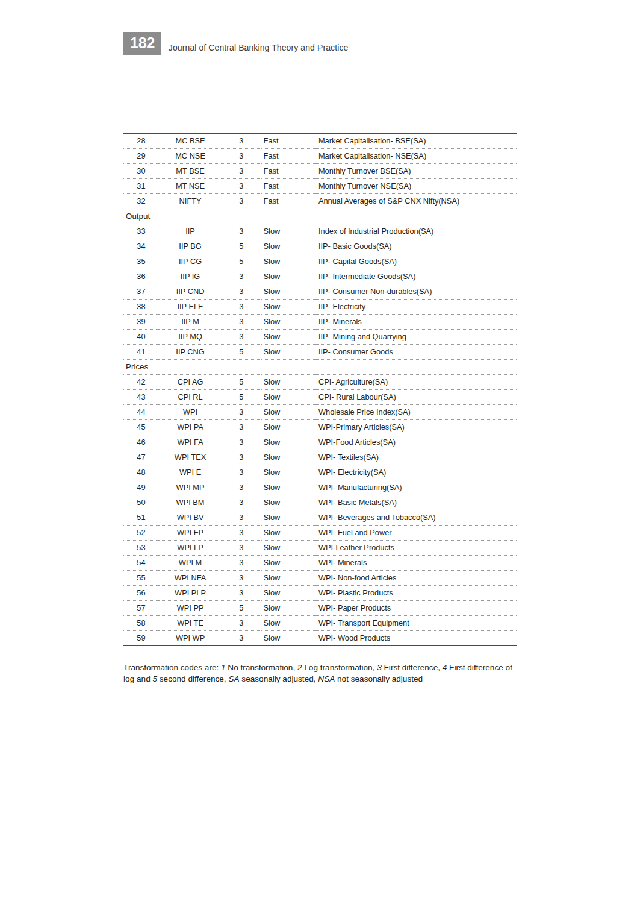182
Journal of Central Banking Theory and Practice
| 28 | MC BSE | 3 | Fast | Market Capitalisation- BSE(SA) |
| 29 | MC NSE | 3 | Fast | Market Capitalisation- NSE(SA) |
| 30 | MT BSE | 3 | Fast | Monthly Turnover BSE(SA) |
| 31 | MT NSE | 3 | Fast | Monthly Turnover NSE(SA) |
| 32 | NIFTY | 3 | Fast | Annual Averages of S&P CNX Nifty(NSA) |
| Output |
| 33 | IIP | 3 | Slow | Index of Industrial Production(SA) |
| 34 | IIP BG | 5 | Slow | IIP- Basic Goods(SA) |
| 35 | IIP CG | 5 | Slow | IIP- Capital Goods(SA) |
| 36 | IIP IG | 3 | Slow | IIP- Intermediate Goods(SA) |
| 37 | IIP CND | 3 | Slow | IIP- Consumer Non-durables(SA) |
| 38 | IIP ELE | 3 | Slow | IIP- Electricity |
| 39 | IIP M | 3 | Slow | IIP- Minerals |
| 40 | IIP MQ | 3 | Slow | IIP- Mining and Quarrying |
| 41 | IIP CNG | 5 | Slow | IIP- Consumer Goods |
| Prices |
| 42 | CPI AG | 5 | Slow | CPI- Agriculture(SA) |
| 43 | CPI RL | 5 | Slow | CPI- Rural Labour(SA) |
| 44 | WPI | 3 | Slow | Wholesale Price Index(SA) |
| 45 | WPI PA | 3 | Slow | WPI-Primary Articles(SA) |
| 46 | WPI FA | 3 | Slow | WPI-Food Articles(SA) |
| 47 | WPI TEX | 3 | Slow | WPI- Textiles(SA) |
| 48 | WPI E | 3 | Slow | WPI- Electricity(SA) |
| 49 | WPI MP | 3 | Slow | WPI- Manufacturing(SA) |
| 50 | WPI BM | 3 | Slow | WPI- Basic Metals(SA) |
| 51 | WPI BV | 3 | Slow | WPI- Beverages and Tobacco(SA) |
| 52 | WPI FP | 3 | Slow | WPI- Fuel and Power |
| 53 | WPI LP | 3 | Slow | WPI-Leather Products |
| 54 | WPI M | 3 | Slow | WPI- Minerals |
| 55 | WPI NFA | 3 | Slow | WPI- Non-food Articles |
| 56 | WPI PLP | 3 | Slow | WPI- Plastic Products |
| 57 | WPI PP | 5 | Slow | WPI- Paper Products |
| 58 | WPI TE | 3 | Slow | WPI- Transport Equipment |
| 59 | WPI WP | 3 | Slow | WPI- Wood Products |
Transformation codes are: 1 No transformation, 2 Log transformation, 3 First difference, 4 First difference of log and 5 second difference, SA seasonally adjusted, NSA not seasonally adjusted